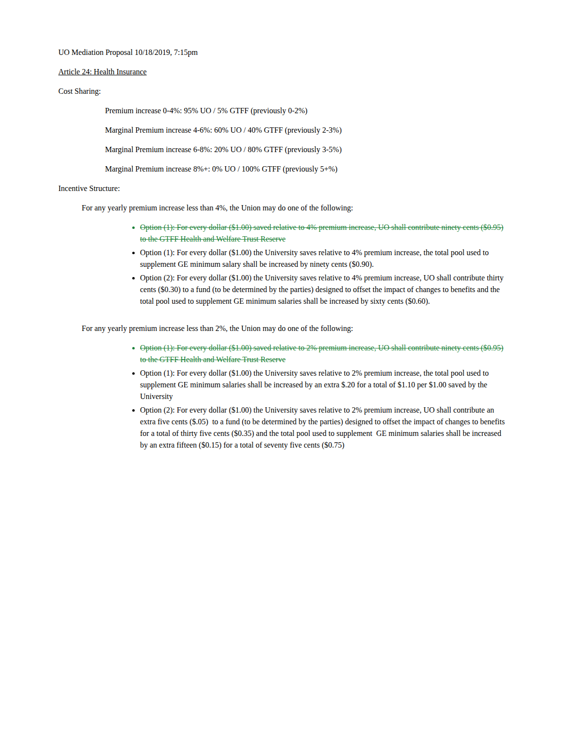UO Mediation Proposal 10/18/2019, 7:15pm
Article 24: Health Insurance
Cost Sharing:
Premium increase 0-4%: 95% UO / 5% GTFF (previously 0-2%)
Marginal Premium increase 4-6%: 60% UO / 40% GTFF (previously 2-3%)
Marginal Premium increase 6-8%: 20% UO / 80% GTFF (previously 3-5%)
Marginal Premium increase 8%+: 0% UO / 100% GTFF (previously 5+%)
Incentive Structure:
For any yearly premium increase less than 4%, the Union may do one of the following:
Option (1): For every dollar ($1.00) saved relative to 4% premium increase, UO shall contribute ninety cents ($0.95) to the GTFF Health and Welfare Trust Reserve
Option (1): For every dollar ($1.00) the University saves relative to 4% premium increase, the total pool used to supplement GE minimum salary shall be increased by ninety cents ($0.90).
Option (2): For every dollar ($1.00) the University saves relative to 4% premium increase, UO shall contribute thirty cents ($0.30) to a fund (to be determined by the parties) designed to offset the impact of changes to benefits and the total pool used to supplement GE minimum salaries shall be increased by sixty cents ($0.60).
For any yearly premium increase less than 2%, the Union may do one of the following:
Option (1): For every dollar ($1.00) saved relative to 2% premium increase, UO shall contribute ninety cents ($0.95) to the GTFF Health and Welfare Trust Reserve
Option (1): For every dollar ($1.00) the University saves relative to 2% premium increase, the total pool used to supplement GE minimum salaries shall be increased by an extra $.20 for a total of $1.10 per $1.00 saved by the University
Option (2): For every dollar ($1.00) the University saves relative to 2% premium increase, UO shall contribute an extra five cents ($.05) to a fund (to be determined by the parties) designed to offset the impact of changes to benefits for a total of thirty five cents ($0.35) and the total pool used to supplement GE minimum salaries shall be increased by an extra fifteen ($0.15) for a total of seventy five cents ($0.75)